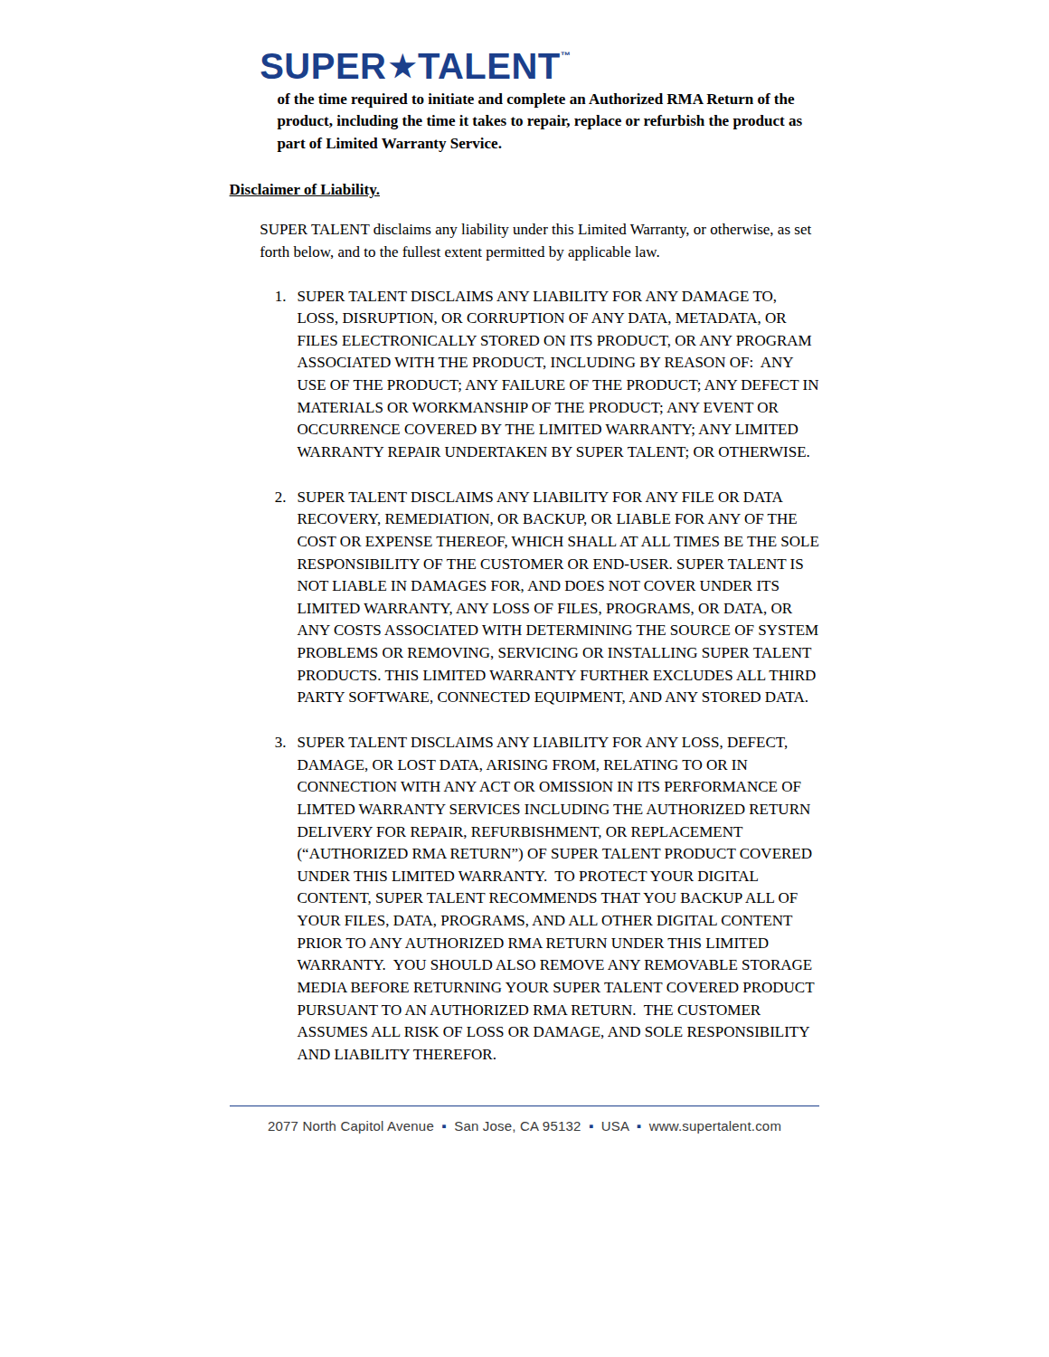SUPER★TALENT™
of the time required to initiate and complete an Authorized RMA Return of the product, including the time it takes to repair, replace or refurbish the product as part of Limited Warranty Service.
Disclaimer of Liability.
SUPER TALENT disclaims any liability under this Limited Warranty, or otherwise, as set forth below, and to the fullest extent permitted by applicable law.
Super Talent disclaims any liability for any damage to, loss, disruption, or corruption of any data, metadata, or files electronically stored on its product, or any program associated with the product, including by reason of: any use of the product; any failure of the product; any defect in materials or workmanship of the product; any event or occurrence covered by the Limited Warranty; any Limited Warranty repair undertaken by Super Talent; or otherwise.
Super Talent disclaims any liability for any file or data recovery, remediation, or backup, or liable for any of the cost or expense thereof, which shall at all times be the sole responsibility of the customer or end-user. Super Talent is not liable in damages for, and does not cover under its Limited Warranty, any loss of files, programs, or data, or any costs associated with determining the source of system problems or removing, servicing or installing Super Talent products. This Limited Warranty further excludes all third party software, connected equipment, and any stored data.
Super Talent disclaims any liability for any loss, defect, damage, or lost data, arising from, relating to or in connection with any act or omission in its performance of limted warranty services including the authorized return delivery for repair, refurbishment, or replacement (“Authorized RMA Return”) of Super Talent product covered under this Limited Warranty. To protect your digital content, Super Talent recommends that you backup all of your files, data, programs, and all other digital content prior to any Authorized RMA Return under this Limited Warranty. You should also remove any removable storage media before returning your Super Talent covered product pursuant to an Authorized RMA Return. The customer assumes all risk of loss or damage, and sole responsibility and liability therefor.
2077 North Capitol Avenue ▪ San Jose, CA 95132 ▪ USA ▪ www.supertalent.com